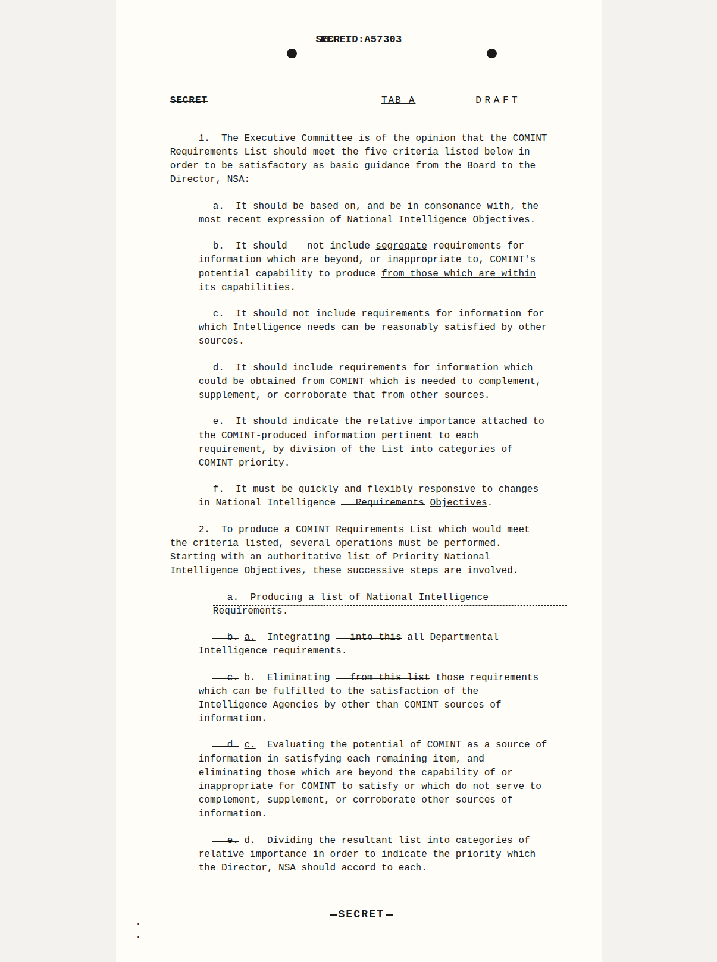SECRET REF ID:A57303
SECRET
TAB A
DRAFT
1. The Executive Committee is of the opinion that the COMINT Requirements List should meet the five criteria listed below in order to be satisfactory as basic guidance from the Board to the Director, NSA:
a. It should be based on, and be in consonance with, the most recent expression of National Intelligence Objectives.
b. It should not include segregate requirements for information which are beyond, or inappropriate to, COMINT's potential capability to produce from those which are within its capabilities.
c. It should not include requirements for information for which Intelligence needs can be reasonably satisfied by other sources.
d. It should include requirements for information which could be obtained from COMINT which is needed to complement, supplement, or corroborate that from other sources.
e. It should indicate the relative importance attached to the COMINT-produced information pertinent to each requirement, by division of the List into categories of COMINT priority.
f. It must be quickly and flexibly responsive to changes in National Intelligence Requirements Objectives.
2. To produce a COMINT Requirements List which would meet the criteria listed, several operations must be performed. Starting with an authoritative list of Priority National Intelligence Objectives, these successive steps are involved.
a. Producing a list of National Intelligence Requirements.
b. a. Integrating into this all Departmental Intelligence requirements.
c. b. Eliminating from this list those requirements which can be fulfilled to the satisfaction of the Intelligence Agencies by other than COMINT sources of information.
d. c. Evaluating the potential of COMINT as a source of information in satisfying each remaining item, and eliminating those which are beyond the capability of or inappropriate for COMINT to satisfy or which do not serve to complement, supplement, or corroborate other sources of information.
e. d. Dividing the resultant list into categories of relative importance in order to indicate the priority which the Director, NSA should accord to each.
SECRET
.
.